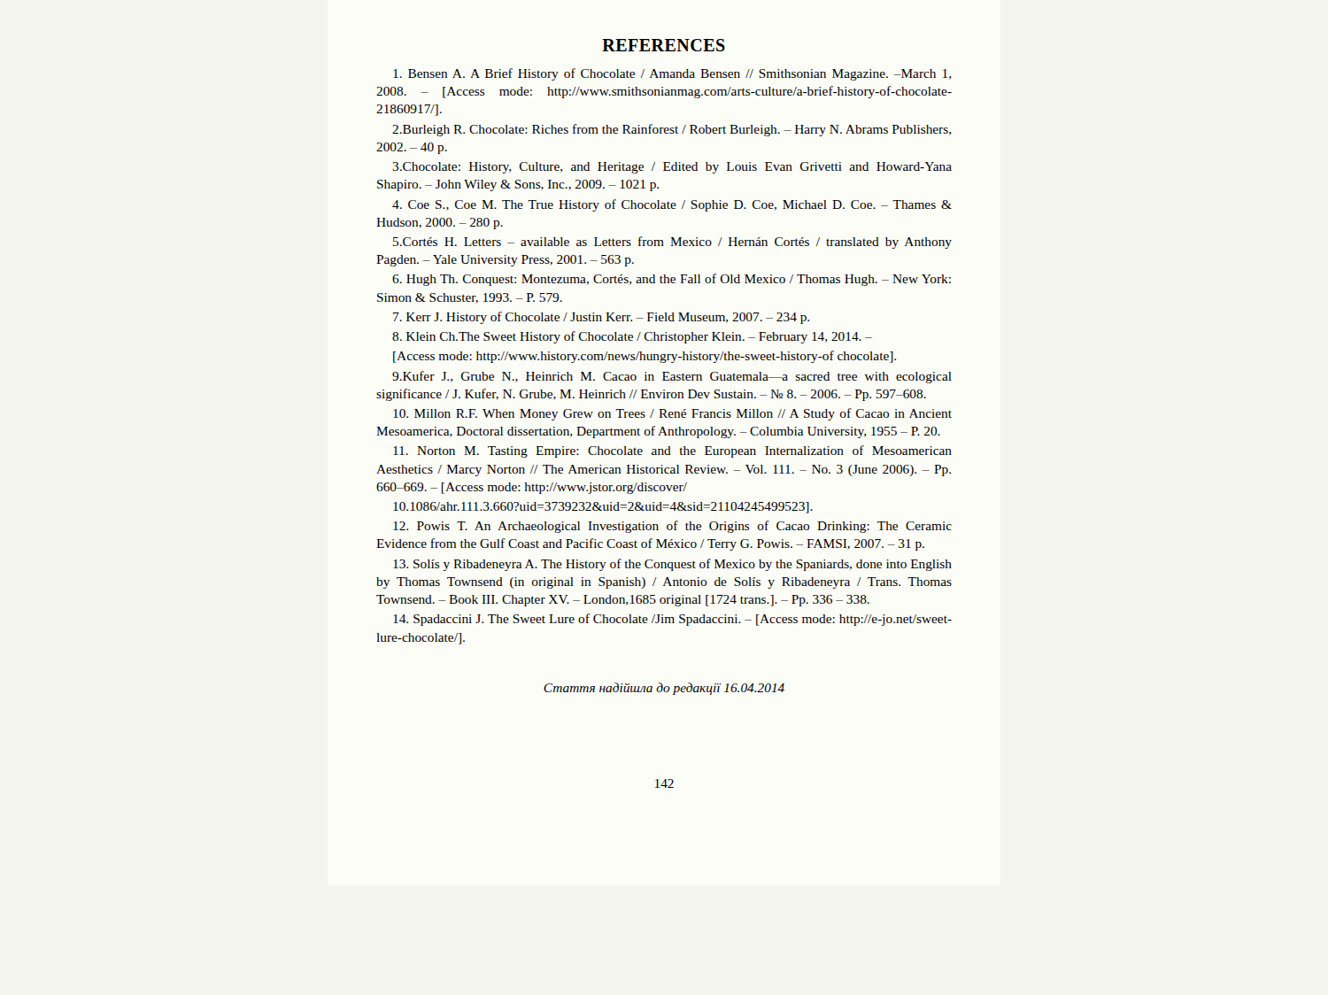References
1. Bensen A. A Brief History of Chocolate / Amanda Bensen // Smithsonian Magazine. –March 1, 2008. – [Access mode: http://www.smithsonianmag.com/arts-culture/a-brief-history-of-chocolate-21860917/].
2.Burleigh R. Chocolate: Riches from the Rainforest / Robert Burleigh. – Harry N. Abrams Publishers, 2002. – 40 p.
3.Chocolate: History, Culture, and Heritage / Edited by Louis Evan Grivetti and Howard-Yana Shapiro. – John Wiley & Sons, Inc., 2009. – 1021 p.
4. Coe S., Coe M. The True History of Chocolate / Sophie D. Coe, Michael D. Coe. – Thames & Hudson, 2000. – 280 p.
5.Cortés H. Letters – available as Letters from Mexico / Hernán Cortés / translated by Anthony Pagden. – Yale University Press, 2001. – 563 p.
6. Hugh Th. Conquest: Montezuma, Cortés, and the Fall of Old Mexico / Thomas Hugh. – New York: Simon & Schuster, 1993. – P. 579.
7. Kerr J. History of Chocolate / Justin Kerr. – Field Museum, 2007. – 234 p.
8. Klein Ch.The Sweet History of Chocolate / Christopher Klein. – February 14, 2014. –
[Access mode: http://www.history.com/news/hungry-history/the-sweet-history-of chocolate].
9.Kufer J., Grube N., Heinrich M. Cacao in Eastern Guatemala—a sacred tree with ecological significance / J. Kufer, N. Grube, M. Heinrich // Environ Dev Sustain. – № 8. – 2006. – Pp. 597–608.
10. Millon R.F. When Money Grew on Trees / René Francis Millon // A Study of Cacao in Ancient Mesoamerica, Doctoral dissertation, Department of Anthropology. – Columbia University, 1955 – P. 20.
11. Norton M. Tasting Empire: Chocolate and the European Internalization of Mesoamerican Aesthetics / Marcy Norton // The American Historical Review. – Vol. 111. – No. 3 (June 2006). – Pp. 660–669. – [Access mode: http://www.jstor.org/discover/
10.1086/ahr.111.3.660?uid=3739232&uid=2&uid=4&sid=21104245499523].
12. Powis T. An Archaeological Investigation of the Origins of Cacao Drinking: The Ceramic Evidence from the Gulf Coast and Pacific Coast of México / Terry G. Powis. – FAMSI, 2007. – 31 p.
13. Solís y Ribadeneyra A. The History of the Conquest of Mexico by the Spaniards, done into English by Thomas Townsend (in original in Spanish) / Antonio de Solís y Ribadeneyra / Trans. Thomas Townsend. – Book III. Chapter XV. – London,1685 original [1724 trans.]. – Pp. 336 – 338.
14. Spadaccini J. The Sweet Lure of Chocolate /Jim Spadaccini. – [Access mode: http://e-jo.net/sweet-lure-chocolate/].
Стаття надійшла до редакції 16.04.2014
142